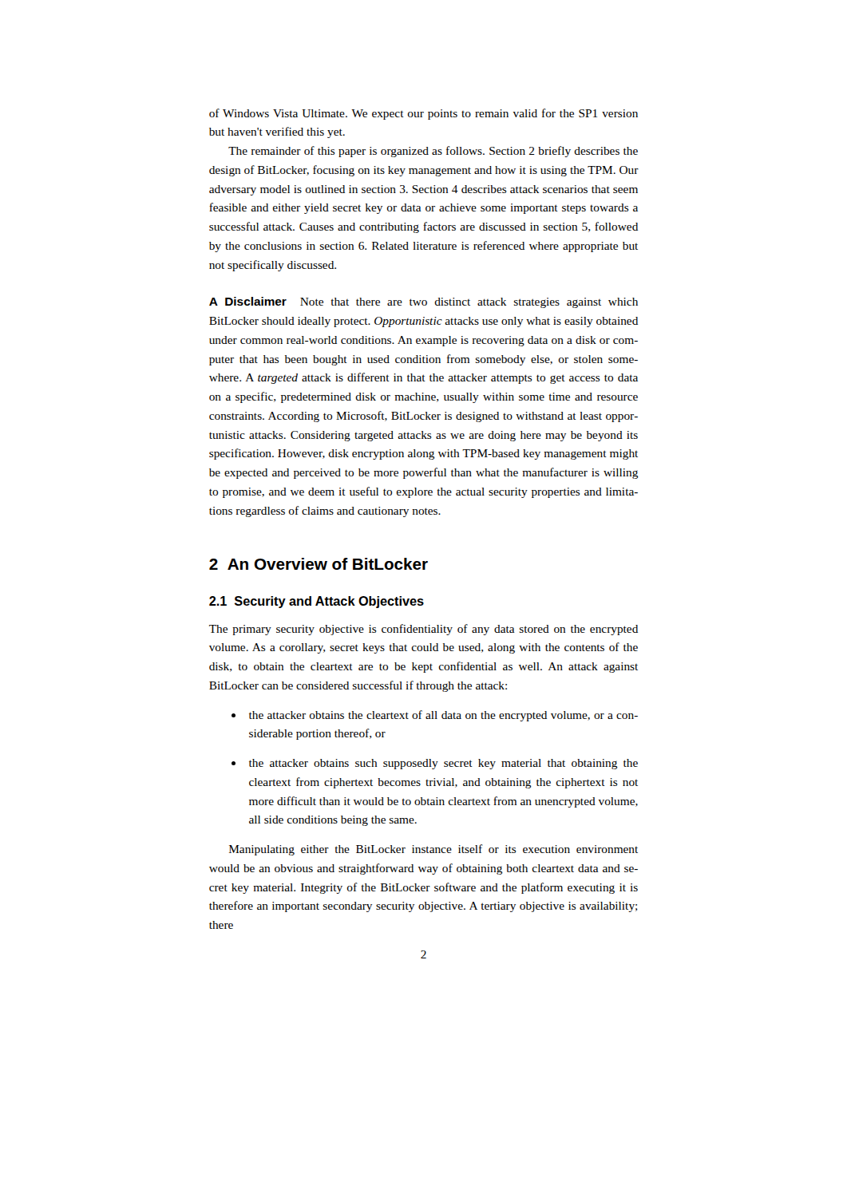of Windows Vista Ultimate. We expect our points to remain valid for the SP1 version but haven't verified this yet.
The remainder of this paper is organized as follows. Section 2 briefly describes the design of BitLocker, focusing on its key management and how it is using the TPM. Our adversary model is outlined in section 3. Section 4 describes attack scenarios that seem feasible and either yield secret key or data or achieve some important steps towards a successful attack. Causes and contributing factors are discussed in section 5, followed by the conclusions in section 6. Related literature is referenced where appropriate but not specifically discussed.
A Disclaimer Note that there are two distinct attack strategies against which BitLocker should ideally protect. Opportunistic attacks use only what is easily obtained under common real-world conditions. An example is recovering data on a disk or computer that has been bought in used condition from somebody else, or stolen somewhere. A targeted attack is different in that the attacker attempts to get access to data on a specific, predetermined disk or machine, usually within some time and resource constraints. According to Microsoft, BitLocker is designed to withstand at least opportunistic attacks. Considering targeted attacks as we are doing here may be beyond its specification. However, disk encryption along with TPM-based key management might be expected and perceived to be more powerful than what the manufacturer is willing to promise, and we deem it useful to explore the actual security properties and limitations regardless of claims and cautionary notes.
2 An Overview of BitLocker
2.1 Security and Attack Objectives
The primary security objective is confidentiality of any data stored on the encrypted volume. As a corollary, secret keys that could be used, along with the contents of the disk, to obtain the cleartext are to be kept confidential as well. An attack against BitLocker can be considered successful if through the attack:
the attacker obtains the cleartext of all data on the encrypted volume, or a considerable portion thereof, or
the attacker obtains such supposedly secret key material that obtaining the cleartext from ciphertext becomes trivial, and obtaining the ciphertext is not more difficult than it would be to obtain cleartext from an unencrypted volume, all side conditions being the same.
Manipulating either the BitLocker instance itself or its execution environment would be an obvious and straightforward way of obtaining both cleartext data and secret key material. Integrity of the BitLocker software and the platform executing it is therefore an important secondary security objective. A tertiary objective is availability; there
2